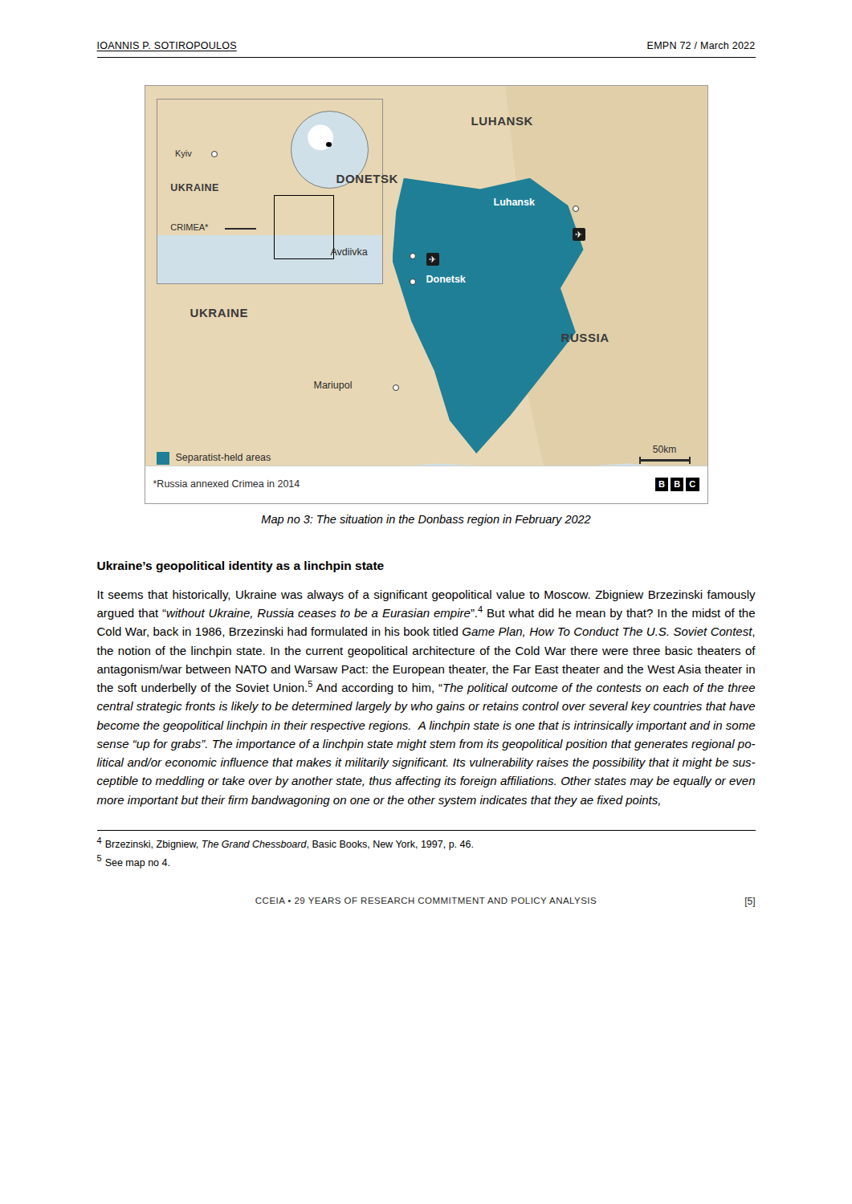Ioannis P. Sotiropoulos EMPN 72 / March 2022
Kyiv UKRAINE CRIMEA*
LUHANSK DONETSK UKRAINE RUSSIA Luhansk ✈ Avdiivka ✈ Donetsk Mariupol
Separatist-held areas
50km
*Russia annexed Crimea in 2014 BBC
Map no 3: The situation in the Donbass region in February 2022
Ukraine’s geopolitical identity as a linchpin state
It seems that historically, Ukraine was always of a significant geopolitical value to Moscow. Zbigniew Brzezinski famously argued that “without Ukraine, Russia ceases to be a Eurasian empire”.4 But what did he mean by that? In the midst of the Cold War, back in 1986, Brzezinski had formulated in his book titled Game Plan, How To Conduct The U.S. Soviet Contest, the notion of the linchpin state. In the current geopolitical architecture of the Cold War there were three basic theaters of antagonism/war between NATO and Warsaw Pact: the European theater, the Far East theater and the West Asia theater in the soft underbelly of the Soviet Union.5 And according to him, “The political outcome of the contests on each of the three central strategic fronts is likely to be determined largely by who gains or retains control over several key countries that have become the geopolitical linchpin in their respective regions. A linchpin state is one that is intrinsically important and in some sense “up for grabs”. The importance of a linchpin state might stem from its geopolitical position that generates regional political and/or economic influence that makes it militarily significant. Its vulnerability raises the possibility that it might be susceptible to meddling or take over by another state, thus affecting its foreign affiliations. Other states may be equally or even more important but their firm bandwagoning on one or the other system indicates that they ae fixed points,
4 Brzezinski, Zbigniew, The Grand Chessboard, Basic Books, New York, 1997, p. 46.
5 See map no 4.
CCEIA • 29 YEARS OF RESEARCH COMMITMENT AND POLICY ANALYSIS [5]